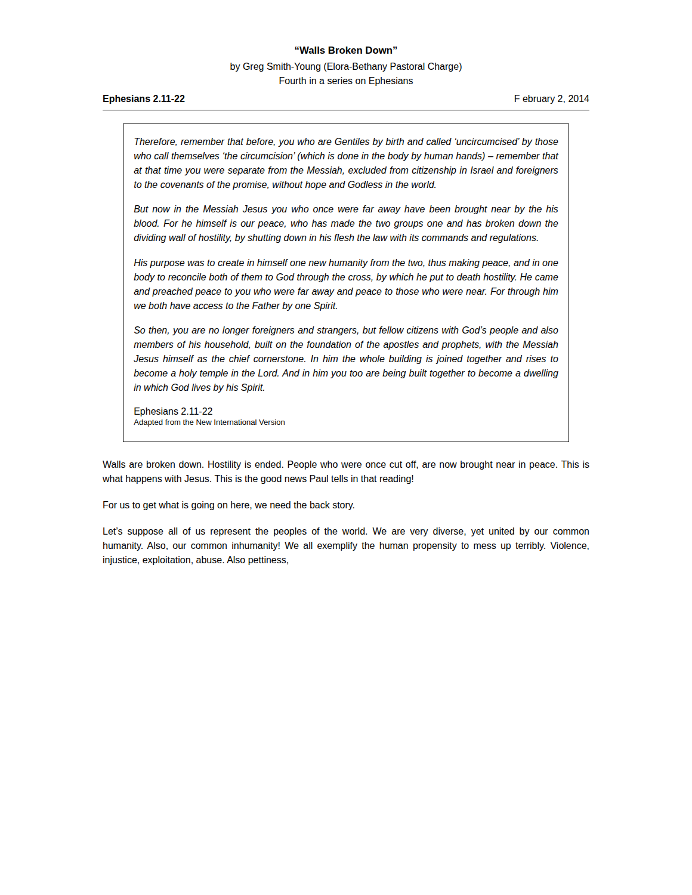“Walls Broken Down”
by Greg Smith-Young (Elora-Bethany Pastoral Charge)
Fourth in a series on Ephesians
Ephesians 2.11-22 F ebruary 2, 2014
Therefore, remember that before, you who are Gentiles by birth and called ‘uncircumcised’ by those who call themselves ‘the circumcision’ (which is done in the body by human hands) – remember that at that time you were separate from the Messiah, excluded from citizenship in Israel and foreigners to the covenants of the promise, without hope and Godless in the world.
But now in the Messiah Jesus you who once were far away have been brought near by the his blood. For he himself is our peace, who has made the two groups one and has broken down the dividing wall of hostility, by shutting down in his flesh the law with its commands and regulations.
His purpose was to create in himself one new humanity from the two, thus making peace, and in one body to reconcile both of them to God through the cross, by which he put to death hostility. He came and preached peace to you who were far away and peace to those who were near. For through him we both have access to the Father by one Spirit.
So then, you are no longer foreigners and strangers, but fellow citizens with God’s people and also members of his household, built on the foundation of the apostles and prophets, with the Messiah Jesus himself as the chief cornerstone. In him the whole building is joined together and rises to become a holy temple in the Lord. And in him you too are being built together to become a dwelling in which God lives by his Spirit.
Ephesians 2.11-22 Adapted from the New International Version
Walls are broken down. Hostility is ended. People who were once cut off, are now brought near in peace. This is what happens with Jesus. This is the good news Paul tells in that reading!
For us to get what is going on here, we need the back story.
Let’s suppose all of us represent the peoples of the world. We are very diverse, yet united by our common humanity. Also, our common inhumanity! We all exemplify the human propensity to mess up terribly. Violence, injustice, exploitation, abuse. Also pettiness,